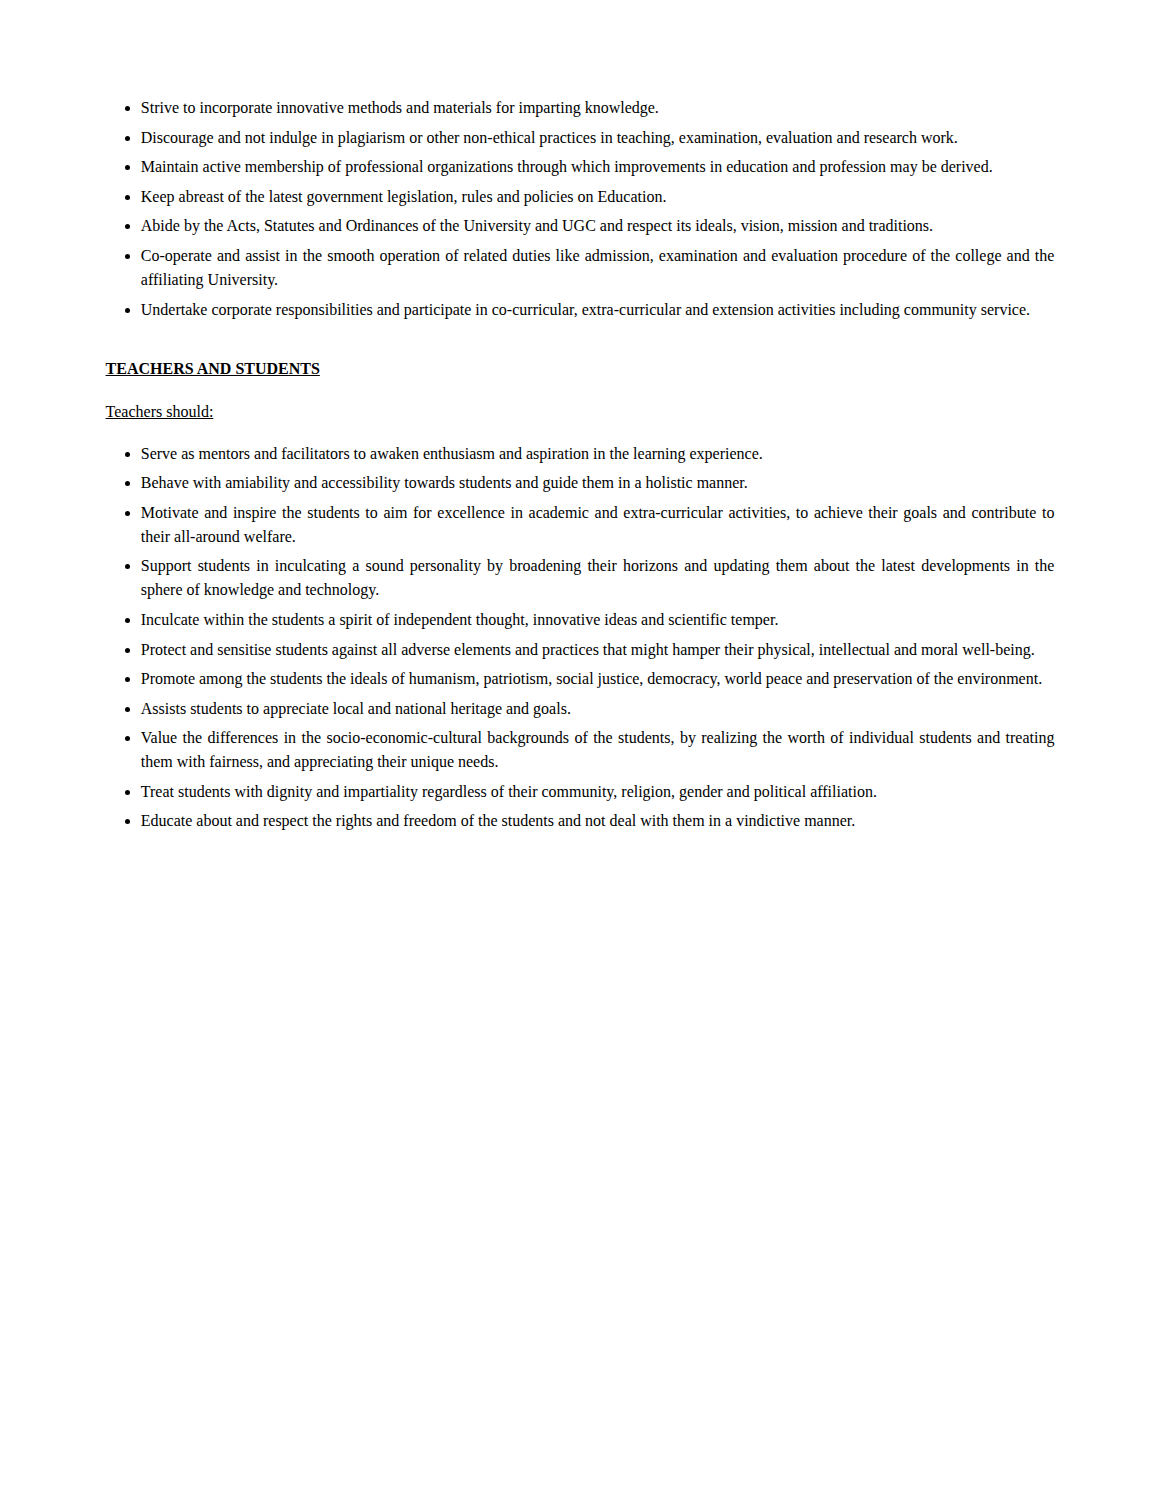Strive to incorporate innovative methods and materials for imparting knowledge.
Discourage and not indulge in plagiarism or other non-ethical practices in teaching, examination, evaluation and research work.
Maintain active membership of professional organizations through which improvements in education and profession may be derived.
Keep abreast of the latest government legislation, rules and policies on Education.
Abide by the Acts, Statutes and Ordinances of the University and UGC and respect its ideals, vision, mission and traditions.
Co-operate and assist in the smooth operation of related duties like admission, examination and evaluation procedure of the college and the affiliating University.
Undertake corporate responsibilities and participate in co-curricular, extra-curricular and extension activities including community service.
TEACHERS AND STUDENTS
Teachers should:
Serve as mentors and facilitators to awaken enthusiasm and aspiration in the learning experience.
Behave with amiability and accessibility towards students and guide them in a holistic manner.
Motivate and inspire the students to aim for excellence in academic and extra-curricular activities, to achieve their goals and contribute to their all-around welfare.
Support students in inculcating a sound personality by broadening their horizons and updating them about the latest developments in the sphere of knowledge and technology.
Inculcate within the students a spirit of independent thought, innovative ideas and scientific temper.
Protect and sensitise students against all adverse elements and practices that might hamper their physical, intellectual and moral well-being.
Promote among the students the ideals of humanism, patriotism, social justice, democracy, world peace and preservation of the environment.
Assists students to appreciate local and national heritage and goals.
Value the differences in the socio-economic-cultural backgrounds of the students, by realizing the worth of individual students and treating them with fairness, and appreciating their unique needs.
Treat students with dignity and impartiality regardless of their community, religion, gender and political affiliation.
Educate about and respect the rights and freedom of the students and not deal with them in a vindictive manner.